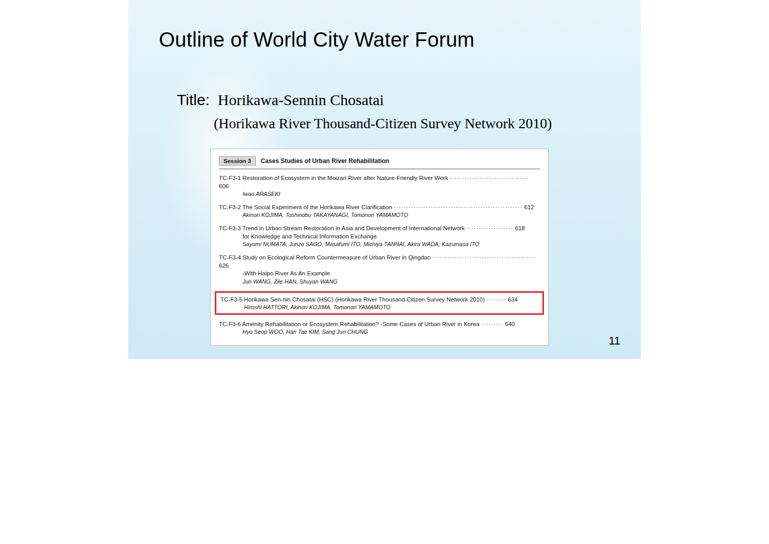Outline of World City Water Forum
Title: Horikawa-Sennin Chosatai (Horikawa River Thousand-Citizen Survey Network 2010)
Session 3 Cases Studies of Urban River Rehabilitation
TC-F3-1 Restoration of Ecosystem in the Moizari River after Nature-Friendly River Work ································ 606 Iwao ARASEKI
TC-F3-2 The Social Experiment of the Horikawa River Clarification ···················································· 612 Akinori KOJIMA, Toshinobu TAKAYANAGI, Tomonori YAMAMOTO
TC-F3-3 Trend in Urban Stream Restoration in Asia and Development of International Network ··················· 618 for Knowledge and Technical Information Exchange Sayumi NUMATA, Junzo SAGO, Masafumi ITO, Michiya TANNAI, Akira WADA, Kazumasa ITO
TC-F3-4 Study on Ecological Reform Countermeasure of Urban River in Qingdao ·········································· 626 -With Haipo River As An Example Jun WANG, Zile HAN, Shuyan WANG
TC-F3-5 Horikawa Sen-nin Chosatai (HSC) (Horikawa River Thousand-Citizen Survey Network 2010) ········ 634 Hiroshi HATTORI, Akinori KOJIMA, Tomonori YAMAMOTO
TC-F3-6 Amenity Rehabilitation or Ecosystem Rehabilitation? -Some Cases of Urban River in Korea ········· 640 Hyo Seop WOO, Han Tae KIM, Sang Jun CHUNG
11